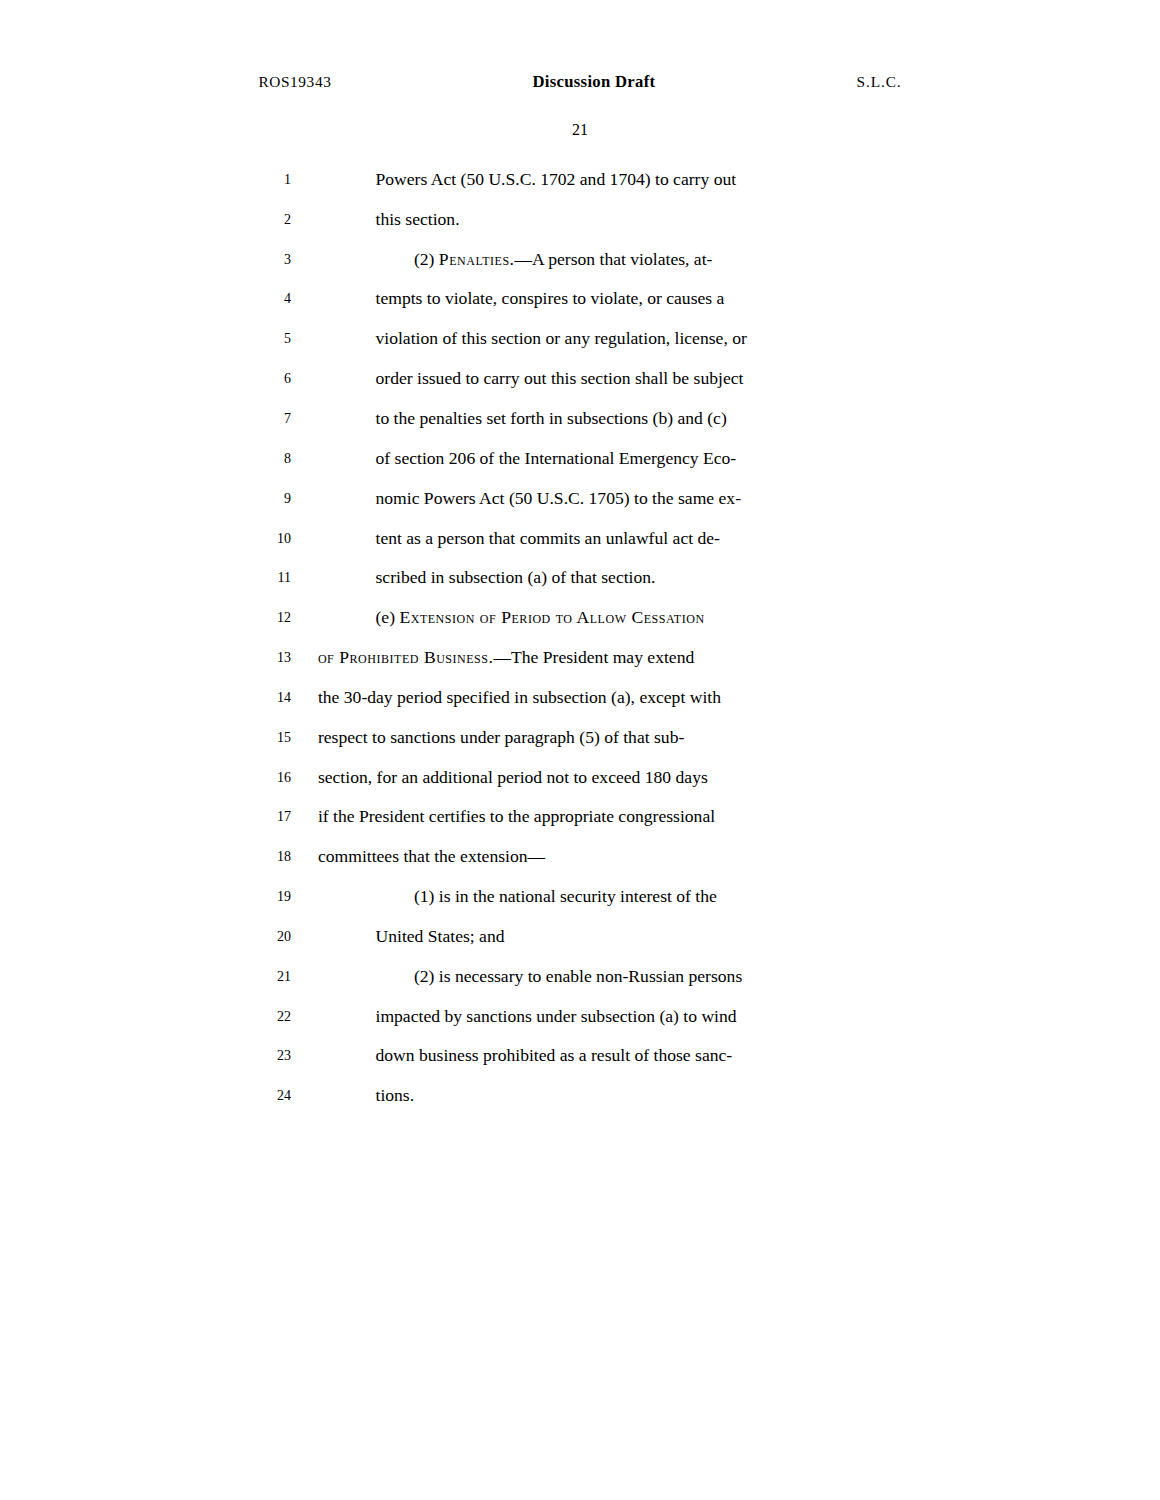ROS19343
Discussion Draft
S.L.C.
21
Powers Act (50 U.S.C. 1702 and 1704) to carry out
this section.
(2) Penalties.—A person that violates, at-
tempts to violate, conspires to violate, or causes a
violation of this section or any regulation, license, or
order issued to carry out this section shall be subject
to the penalties set forth in subsections (b) and (c)
of section 206 of the International Emergency Eco-
nomic Powers Act (50 U.S.C. 1705) to the same ex-
tent as a person that commits an unlawful act de-
scribed in subsection (a) of that section.
(e) Extension of Period to Allow Cessation
of Prohibited Business.—The President may extend
the 30-day period specified in subsection (a), except with
respect to sanctions under paragraph (5) of that sub-
section, for an additional period not to exceed 180 days
if the President certifies to the appropriate congressional
committees that the extension—
(1) is in the national security interest of the
United States; and
(2) is necessary to enable non-Russian persons
impacted by sanctions under subsection (a) to wind
down business prohibited as a result of those sanc-
tions.